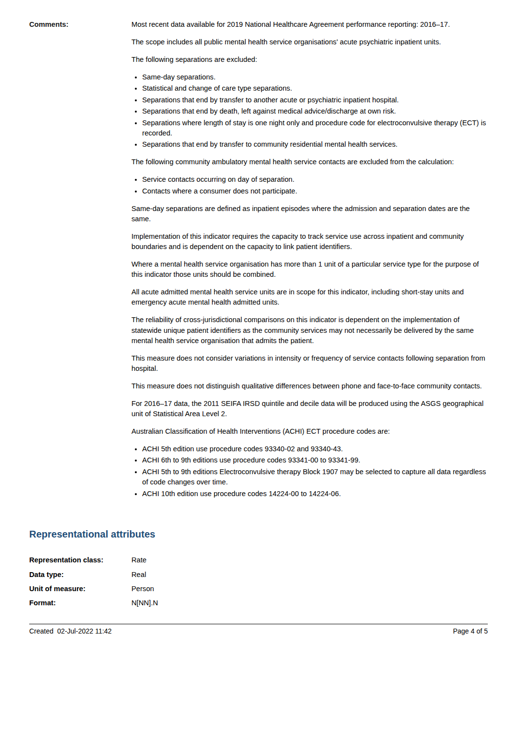Comments:
Most recent data available for 2019 National Healthcare Agreement performance reporting: 2016–17.
The scope includes all public mental health service organisations' acute psychiatric inpatient units.
The following separations are excluded:
Same-day separations.
Statistical and change of care type separations.
Separations that end by transfer to another acute or psychiatric inpatient hospital.
Separations that end by death, left against medical advice/discharge at own risk.
Separations where length of stay is one night only and procedure code for electroconvulsive therapy (ECT) is recorded.
Separations that end by transfer to community residential mental health services.
The following community ambulatory mental health service contacts are excluded from the calculation:
Service contacts occurring on day of separation.
Contacts where a consumer does not participate.
Same-day separations are defined as inpatient episodes where the admission and separation dates are the same.
Implementation of this indicator requires the capacity to track service use across inpatient and community boundaries and is dependent on the capacity to link patient identifiers.
Where a mental health service organisation has more than 1 unit of a particular service type for the purpose of this indicator those units should be combined.
All acute admitted mental health service units are in scope for this indicator, including short-stay units and emergency acute mental health admitted units.
The reliability of cross-jurisdictional comparisons on this indicator is dependent on the implementation of statewide unique patient identifiers as the community services may not necessarily be delivered by the same mental health service organisation that admits the patient.
This measure does not consider variations in intensity or frequency of service contacts following separation from hospital.
This measure does not distinguish qualitative differences between phone and face-to-face community contacts.
For 2016–17 data, the 2011 SEIFA IRSD quintile and decile data will be produced using the ASGS geographical unit of Statistical Area Level 2.
Australian Classification of Health Interventions (ACHI) ECT procedure codes are:
ACHI 5th edition use procedure codes 93340-02 and 93340-43.
ACHI 6th to 9th editions use procedure codes 93341-00 to 93341-99.
ACHI 5th to 9th editions Electroconvulsive therapy Block 1907 may be selected to capture all data regardless of code changes over time.
ACHI 10th edition use procedure codes 14224-00 to 14224-06.
Representational attributes
Representation class:
Rate
Data type:
Real
Unit of measure:
Person
Format:
N[NN].N
Created 02-Jul-2022 11:42
Page 4 of 5